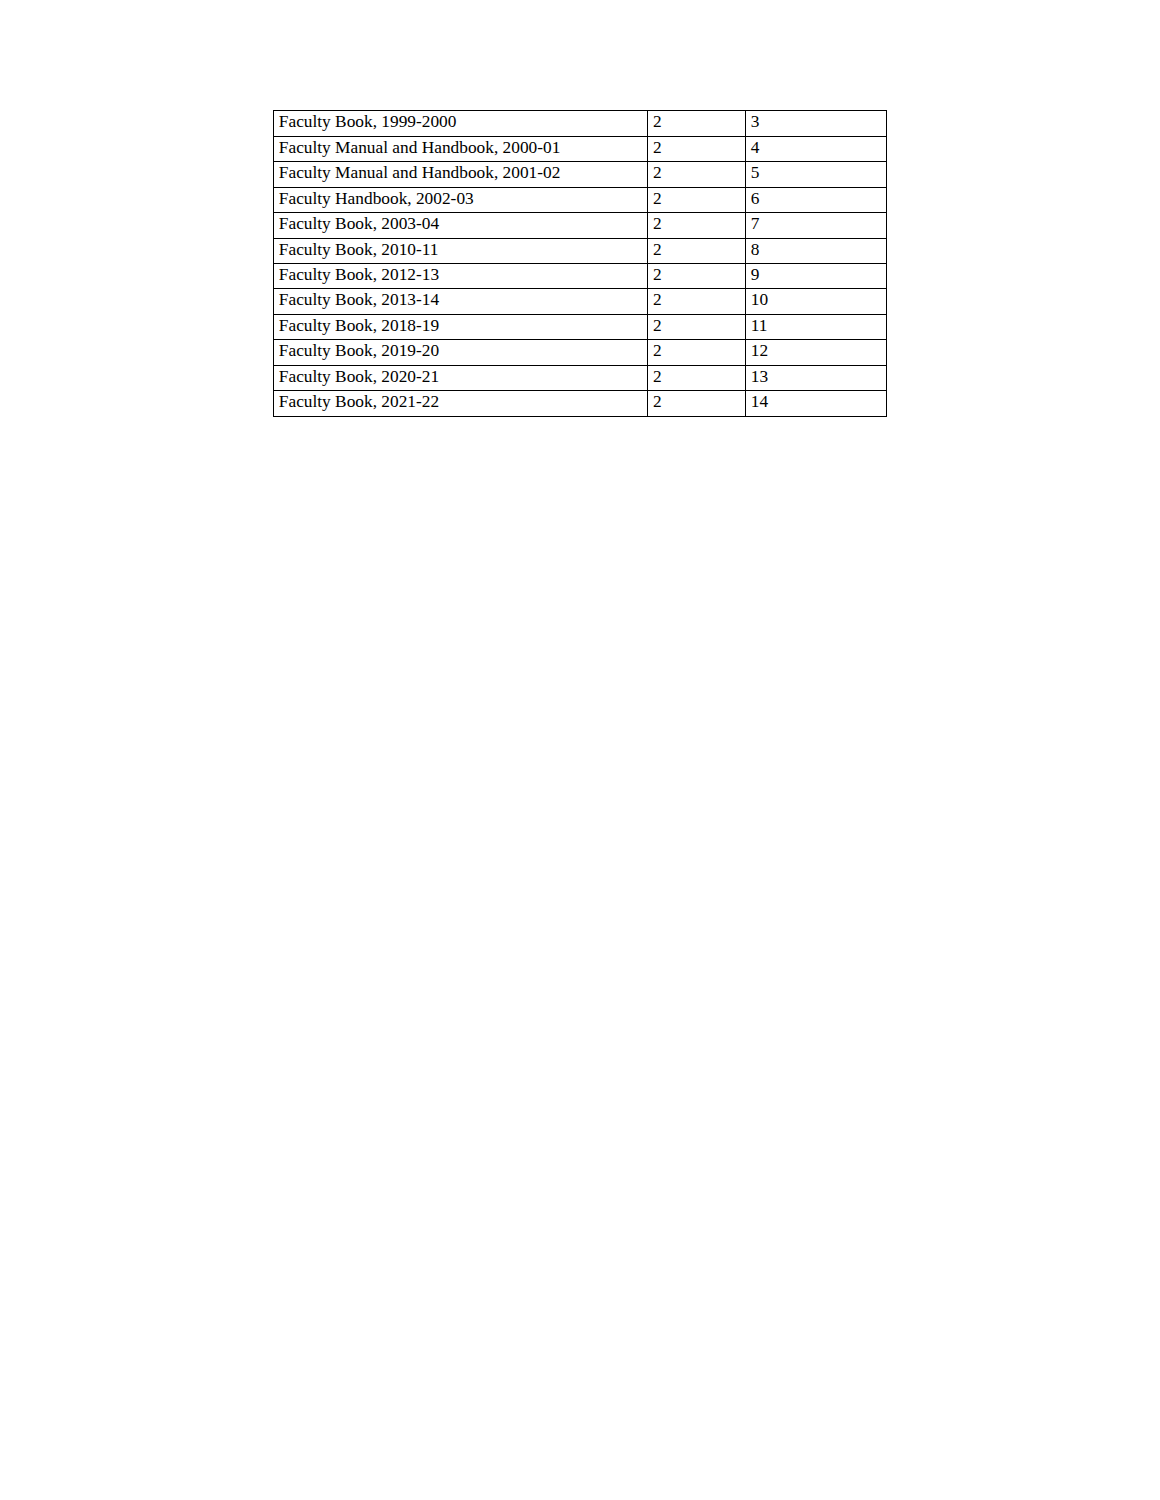| Faculty Book, 1999-2000 | 2 | 3 |
| Faculty Manual and Handbook, 2000-01 | 2 | 4 |
| Faculty Manual and Handbook, 2001-02 | 2 | 5 |
| Faculty Handbook, 2002-03 | 2 | 6 |
| Faculty Book, 2003-04 | 2 | 7 |
| Faculty Book, 2010-11 | 2 | 8 |
| Faculty Book, 2012-13 | 2 | 9 |
| Faculty Book, 2013-14 | 2 | 10 |
| Faculty Book, 2018-19 | 2 | 11 |
| Faculty Book, 2019-20 | 2 | 12 |
| Faculty Book, 2020-21 | 2 | 13 |
| Faculty Book, 2021-22 | 2 | 14 |